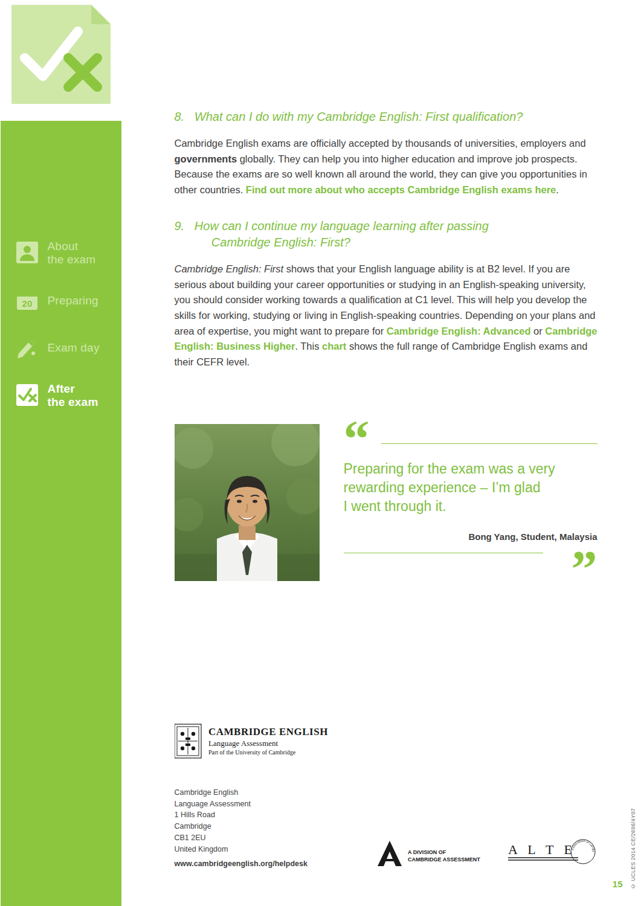About
the exam
20 Preparing
Exam day
After
the exam
8. What can I do with my Cambridge English: First qualification?
Cambridge English exams are officially accepted by thousands of universities, employers and governments globally. They can help you into higher education and improve job prospects. Because the exams are so well known all around the world, they can give you opportunities in other countries. Find out more about who accepts Cambridge English exams here.
9. How can I continue my language learning after passing
Cambridge English: First?
Cambridge English: First shows that your English language ability is at B2 level. If you are serious about building your career opportunities or studying in an English-speaking university, you should consider working towards a qualification at C1 level. This will help you develop the skills for working, studying or living in English-speaking countries. Depending on your plans and area of expertise, you might want to prepare for Cambridge English: Advanced or Cambridge English: Business Higher. This chart shows the full range of Cambridge English exams and their CEFR level.
“
Preparing for the exam was a very
rewarding experience – I’m glad
I went through it.
Bong Yang, Student, Malaysia
”
CAMBRIDGE ENGLISH Language Assessment Part of the University of Cambridge
Cambridge English
Language Assessment
1 Hills Road
Cambridge
CB1 2EU
United Kingdom www.cambridgeenglish.org/helpdesk
A DIVISION OF CAMBRIDGE ASSESSMENT A L T E Association of Language Testers in Europe
15
© UCLES 2014 CE/2696/4Y07